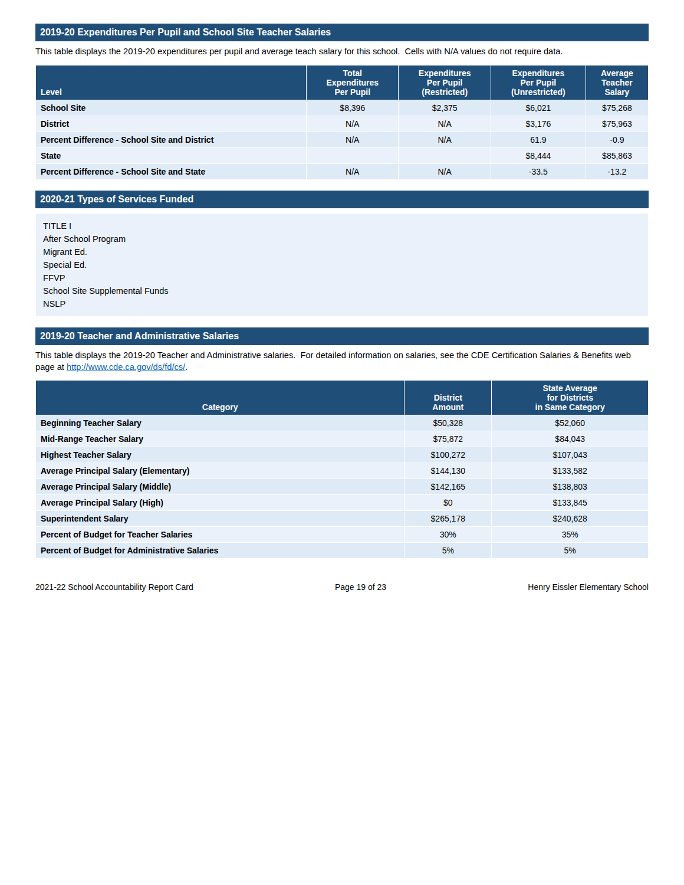2019-20 Expenditures Per Pupil and School Site Teacher Salaries
This table displays the 2019-20 expenditures per pupil and average teach salary for this school. Cells with N/A values do not require data.
| Level | Total Expenditures Per Pupil | Expenditures Per Pupil (Restricted) | Expenditures Per Pupil (Unrestricted) | Average Teacher Salary |
| --- | --- | --- | --- | --- |
| School Site | $8,396 | $2,375 | $6,021 | $75,268 |
| District | N/A | N/A | $3,176 | $75,963 |
| Percent Difference - School Site and District | N/A | N/A | 61.9 | -0.9 |
| State | | | $8,444 | $85,863 |
| Percent Difference - School Site and State | N/A | N/A | -33.5 | -13.2 |
2020-21 Types of Services Funded
TITLE I
After School Program
Migrant Ed.
Special Ed.
FFVP
School Site Supplemental Funds
NSLP
2019-20 Teacher and Administrative Salaries
This table displays the 2019-20 Teacher and Administrative salaries. For detailed information on salaries, see the CDE Certification Salaries & Benefits web page at http://www.cde.ca.gov/ds/fd/cs/.
| Category | District Amount | State Average for Districts in Same Category |
| --- | --- | --- |
| Beginning Teacher Salary | $50,328 | $52,060 |
| Mid-Range Teacher Salary | $75,872 | $84,043 |
| Highest Teacher Salary | $100,272 | $107,043 |
| Average Principal Salary (Elementary) | $144,130 | $133,582 |
| Average Principal Salary (Middle) | $142,165 | $138,803 |
| Average Principal Salary (High) | $0 | $133,845 |
| Superintendent Salary | $265,178 | $240,628 |
| Percent of Budget for Teacher Salaries | 30% | 35% |
| Percent of Budget for Administrative Salaries | 5% | 5% |
2021-22 School Accountability Report Card
Page 19 of 23
Henry Eissler Elementary School